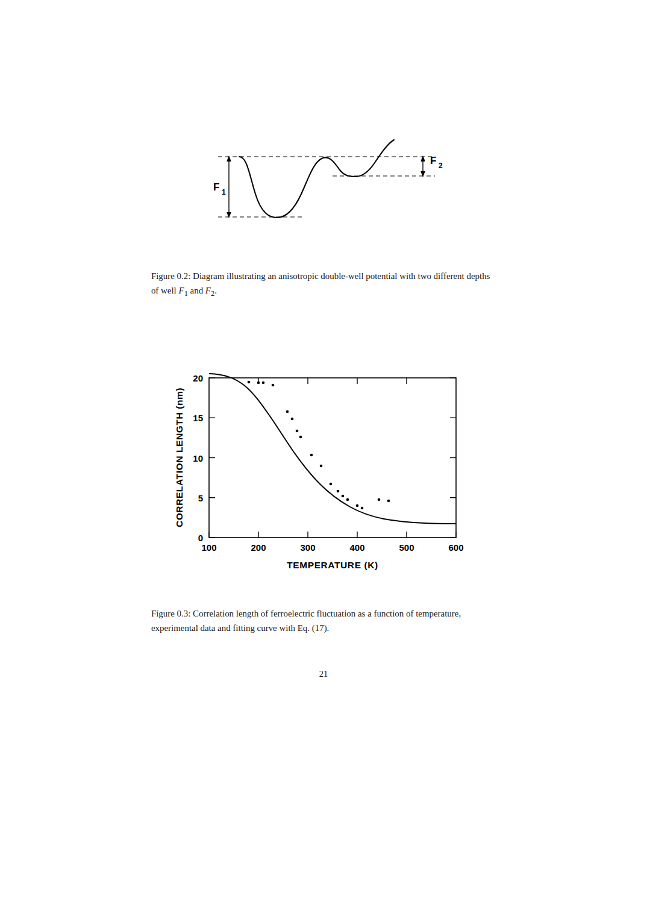F 1 F 2
Figure 0.2: Diagram illustrating an anisotropic double-well potential with two different depths of well F1 and F2.
0 5 10 15 20 100 200 300 400 500 600 TEMPERATURE (K) CORRELATION LENGTH (nm)
Figure 0.3: Correlation length of ferroelectric fluctuation as a function of temperature, experimental data and fitting curve with Eq. (17).
21